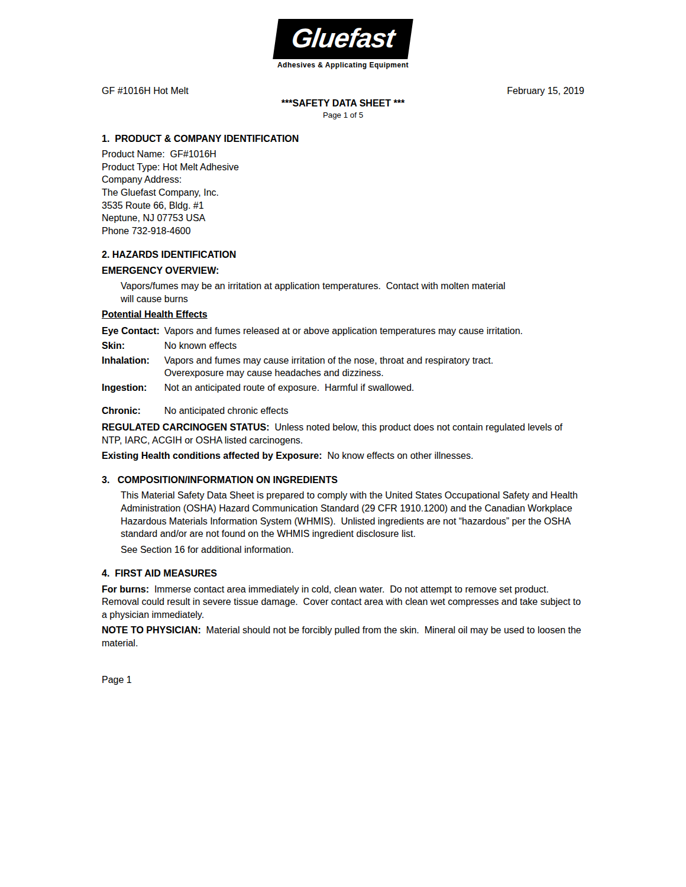Gluefast
Adhesives & Applicating Equipment
GF #1016H Hot Melt February 15, 2019
***SAFETY DATA SHEET ***
Page 1 of 5
1. PRODUCT & COMPANY IDENTIFICATION
Product Name: GF#1016H
Product Type: Hot Melt Adhesive
Company Address:
The Gluefast Company, Inc.
3535 Route 66, Bldg. #1
Neptune, NJ 07753 USA
Phone 732-918-4600
2. HAZARDS IDENTIFICATION
EMERGENCY OVERVIEW:
Vapors/fumes may be an irritation at application temperatures. Contact with molten material
will cause burns
Potential Health Effects
| Eye Contact: | Vapors and fumes released at or above application temperatures may cause irritation. |
| Skin: | No known effects |
| Inhalation: | Vapors and fumes may cause irritation of the nose, throat and respiratory tract. Overexposure may cause headaches and dizziness. |
| Ingestion: | Not an anticipated route of exposure. Harmful if swallowed. |
| Chronic: | No anticipated chronic effects |
REGULATED CARCINOGEN STATUS: Unless noted below, this product does not contain regulated levels of NTP, IARC, ACGIH or OSHA listed carcinogens.
Existing Health conditions affected by Exposure: No know effects on other illnesses.
3. COMPOSITION/INFORMATION ON INGREDIENTS
This Material Safety Data Sheet is prepared to comply with the United States Occupational Safety and Health Administration (OSHA) Hazard Communication Standard (29 CFR 1910.1200) and the Canadian Workplace Hazardous Materials Information System (WHMIS). Unlisted ingredients are not “hazardous” per the OSHA standard and/or are not found on the WHMIS ingredient disclosure list.
See Section 16 for additional information.
4. FIRST AID MEASURES
For burns: Immerse contact area immediately in cold, clean water. Do not attempt to remove set product. Removal could result in severe tissue damage. Cover contact area with clean wet compresses and take subject to a physician immediately.
NOTE TO PHYSICIAN: Material should not be forcibly pulled from the skin. Mineral oil may be used to loosen the material.
Page 1